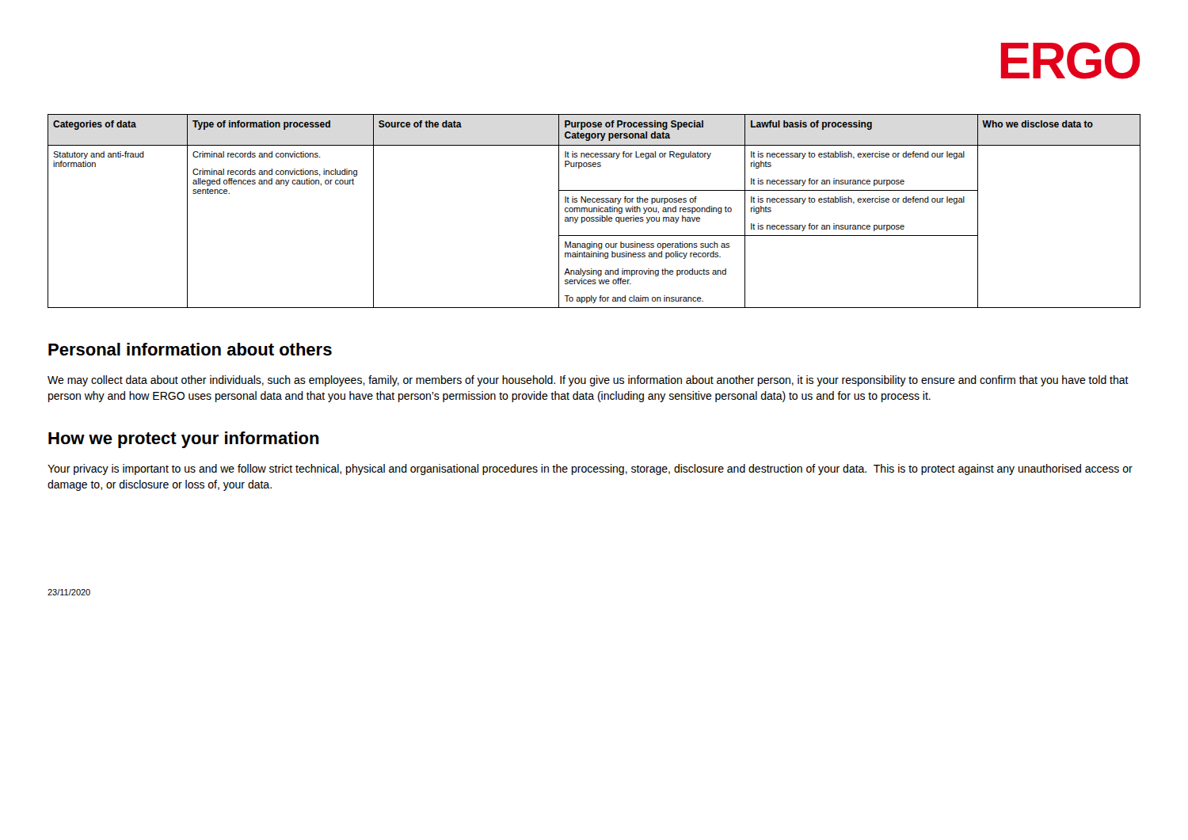ERGO
| Categories of data | Type of information processed | Source of the data | Purpose of Processing Special Category personal data | Lawful basis of processing | Who we disclose data to |
| --- | --- | --- | --- | --- | --- |
| Statutory and anti-fraud information | Criminal records and convictions. Criminal records and convictions, including alleged offences and any caution, or court sentence. | | It is necessary for Legal or Regulatory Purposes | It is necessary to establish, exercise or defend our legal rights It is necessary for an insurance purpose | |
| It is Necessary for the purposes of communicating with you, and responding to any possible queries you may have | It is necessary to establish, exercise or defend our legal rights It is necessary for an insurance purpose |
| Managing our business operations such as maintaining business and policy records. Analysing and improving the products and services we offer. To apply for and claim on insurance. | |
Personal information about others
We may collect data about other individuals, such as employees, family, or members of your household. If you give us information about another person, it is your responsibility to ensure and confirm that you have told that person why and how ERGO uses personal data and that you have that person’s permission to provide that data (including any sensitive personal data) to us and for us to process it.
How we protect your information
Your privacy is important to us and we follow strict technical, physical and organisational procedures in the processing, storage, disclosure and destruction of your data. This is to protect against any unauthorised access or damage to, or disclosure or loss of, your data.
23/11/2020